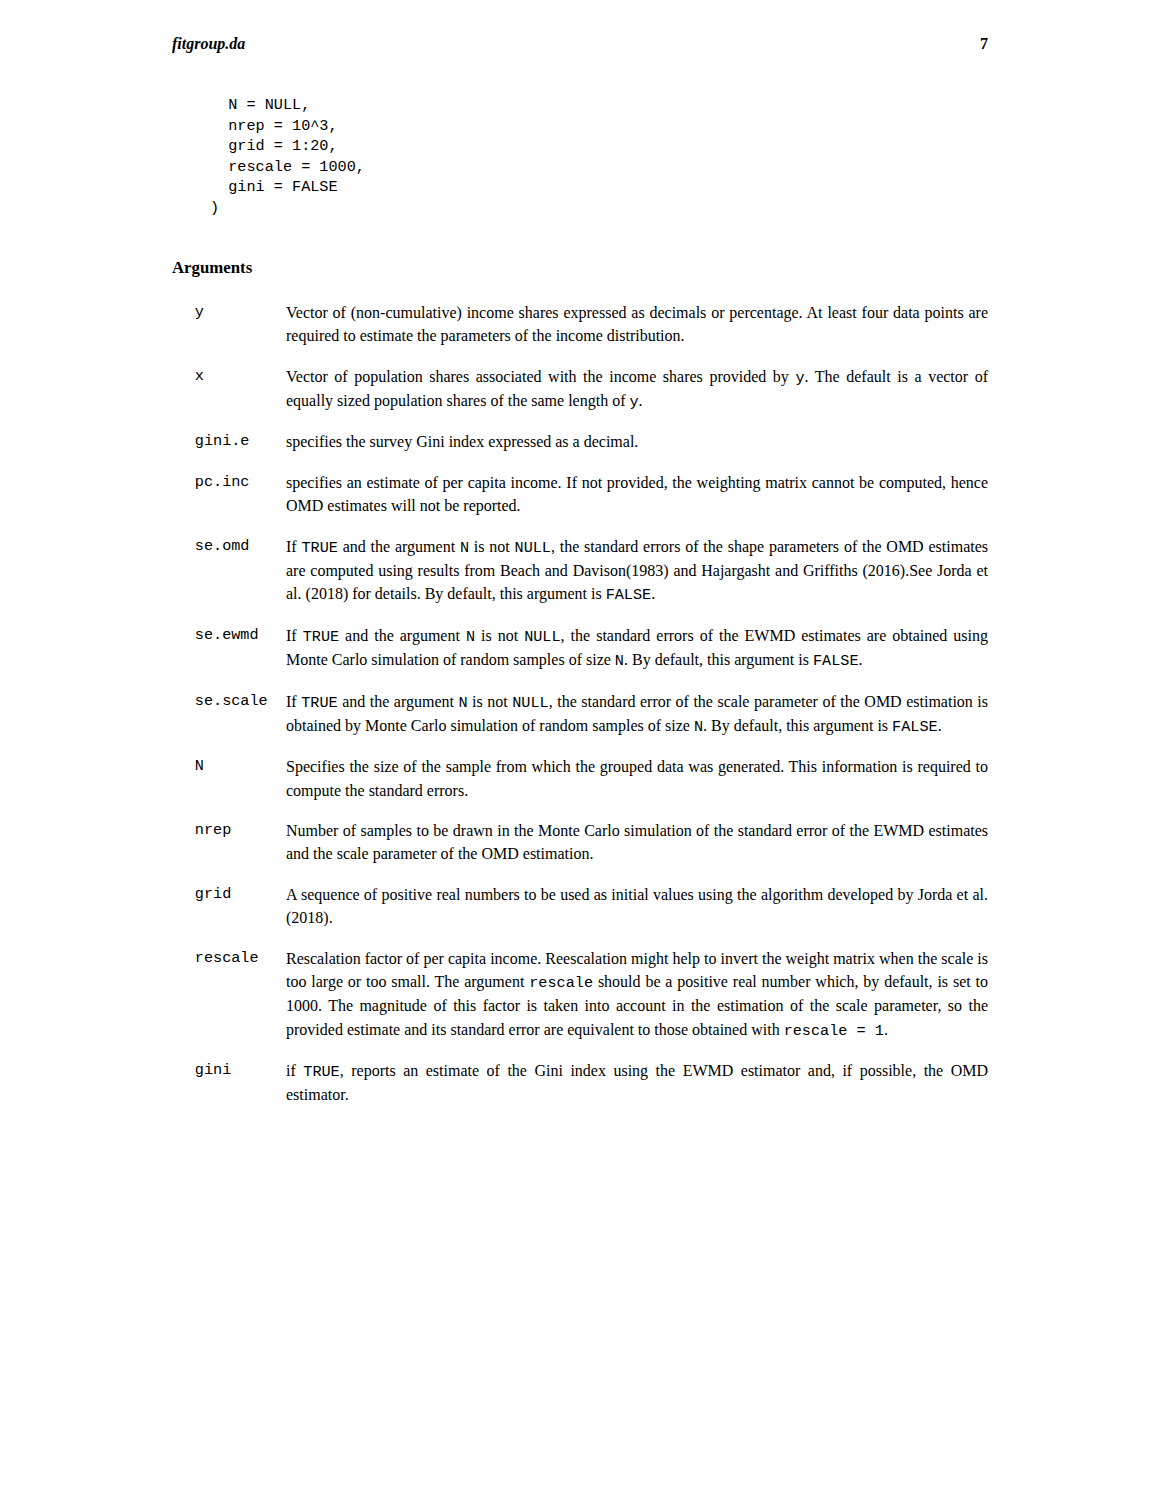fitgroup.da 7
  N = NULL,
  nrep = 10^3,
  grid = 1:20,
  rescale = 1000,
  gini = FALSE
)
Arguments
y
Vector of (non-cumulative) income shares expressed as decimals or percentage. At least four data points are required to estimate the parameters of the income distribution.
x
Vector of population shares associated with the income shares provided by y. The default is a vector of equally sized population shares of the same length of y.
gini.e
specifies the survey Gini index expressed as a decimal.
pc.inc
specifies an estimate of per capita income. If not provided, the weighting matrix cannot be computed, hence OMD estimates will not be reported.
se.omd
If TRUE and the argument N is not NULL, the standard errors of the shape parameters of the OMD estimates are computed using results from Beach and Davison(1983) and Hajargasht and Griffiths (2016).See Jorda et al. (2018) for details. By default, this argument is FALSE.
se.ewmd
If TRUE and the argument N is not NULL, the standard errors of the EWMD estimates are obtained using Monte Carlo simulation of random samples of size N. By default, this argument is FALSE.
se.scale
If TRUE and the argument N is not NULL, the standard error of the scale parameter of the OMD estimation is obtained by Monte Carlo simulation of random samples of size N. By default, this argument is FALSE.
N
Specifies the size of the sample from which the grouped data was generated. This information is required to compute the standard errors.
nrep
Number of samples to be drawn in the Monte Carlo simulation of the standard error of the EWMD estimates and the scale parameter of the OMD estimation.
grid
A sequence of positive real numbers to be used as initial values using the algorithm developed by Jorda et al. (2018).
rescale
Rescalation factor of per capita income. Reescalation might help to invert the weight matrix when the scale is too large or too small. The argument rescale should be a positive real number which, by default, is set to 1000. The magnitude of this factor is taken into account in the estimation of the scale parameter, so the provided estimate and its standard error are equivalent to those obtained with rescale = 1.
gini
if TRUE, reports an estimate of the Gini index using the EWMD estimator and, if possible, the OMD estimator.